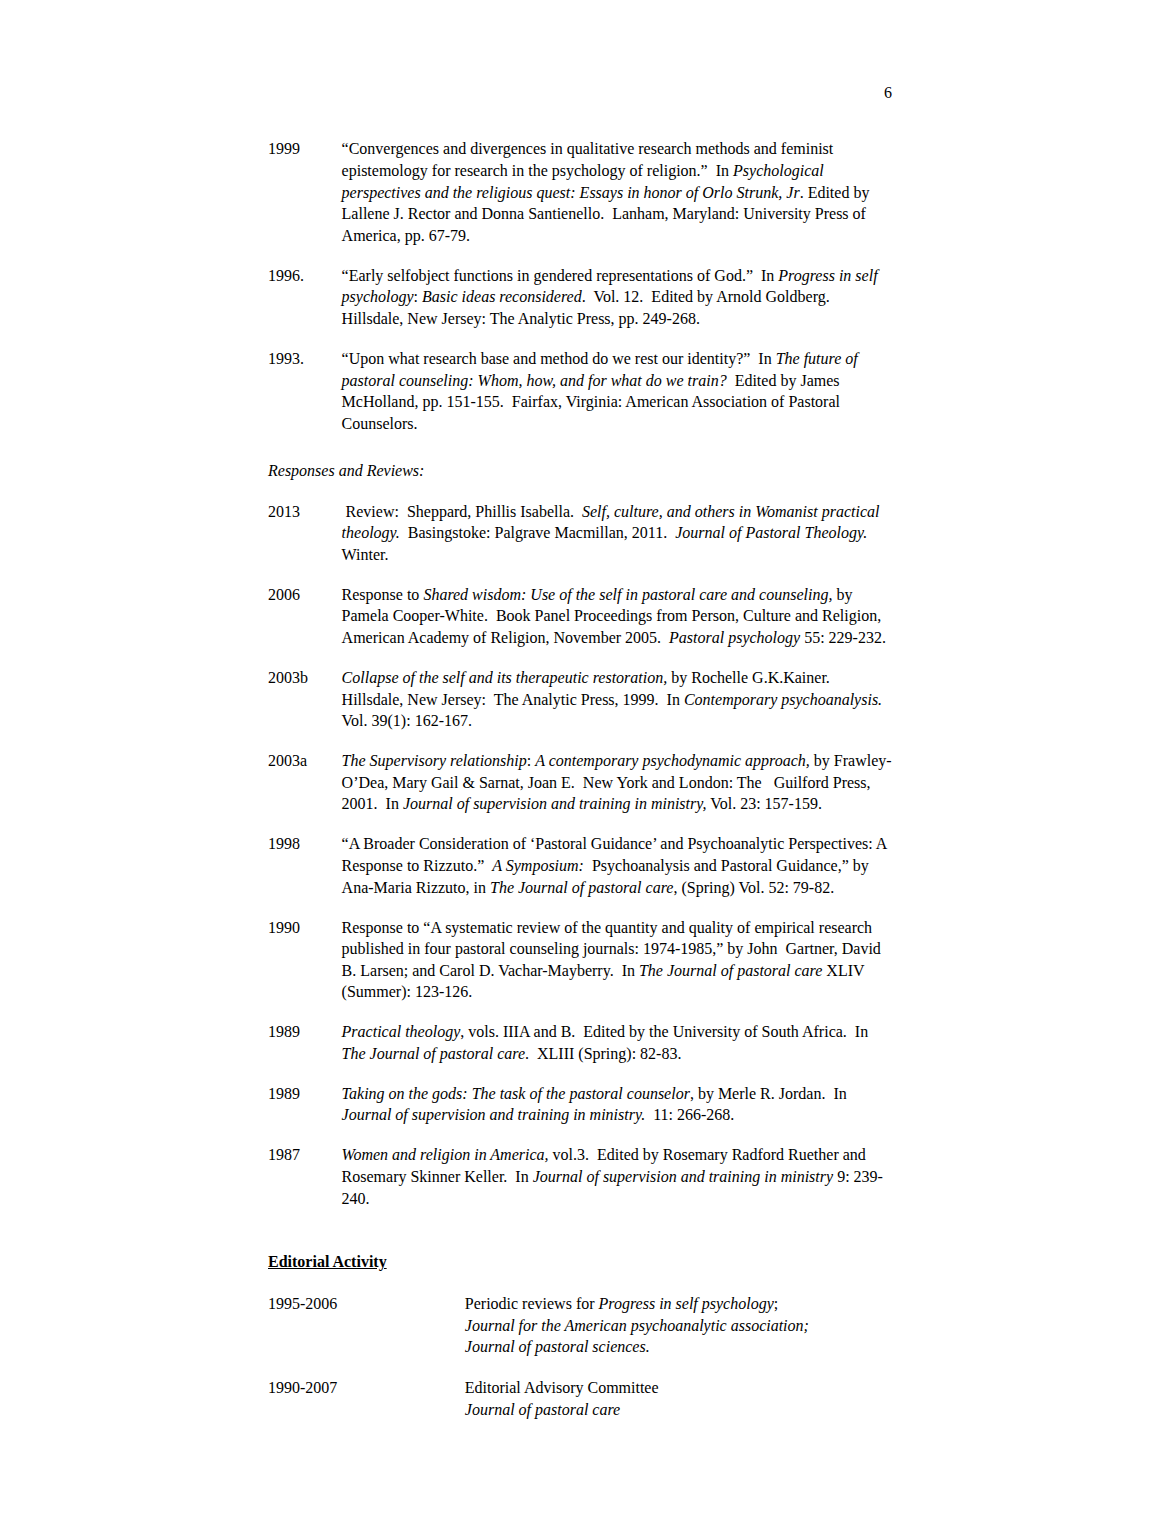6
1999
“Convergences and divergences in qualitative research methods and feminist epistemology for research in the psychology of religion.” In Psychological perspectives and the religious quest: Essays in honor of Orlo Strunk, Jr. Edited by Lallene J. Rector and Donna Santienello. Lanham, Maryland: University Press of America, pp. 67-79.
1996.
“Early selfobject functions in gendered representations of God.” In Progress in self psychology: Basic ideas reconsidered. Vol. 12. Edited by Arnold Goldberg. Hillsdale, New Jersey: The Analytic Press, pp. 249-268.
1993.
“Upon what research base and method do we rest our identity?” In The future of pastoral counseling: Whom, how, and for what do we train? Edited by James McHolland, pp. 151-155. Fairfax, Virginia: American Association of Pastoral Counselors.
Responses and Reviews:
2013
Review: Sheppard, Phillis Isabella. Self, culture, and others in Womanist practical theology. Basingstoke: Palgrave Macmillan, 2011. Journal of Pastoral Theology. Winter.
2006
Response to Shared wisdom: Use of the self in pastoral care and counseling, by Pamela Cooper-White. Book Panel Proceedings from Person, Culture and Religion, American Academy of Religion, November 2005. Pastoral psychology 55: 229-232.
2003b
Collapse of the self and its therapeutic restoration, by Rochelle G.K.Kainer. Hillsdale, New Jersey: The Analytic Press, 1999. In Contemporary psychoanalysis. Vol. 39(1): 162-167.
2003a
The Supervisory relationship: A contemporary psychodynamic approach, by Frawley-O’Dea, Mary Gail & Sarnat, Joan E. New York and London: The Guilford Press, 2001. In Journal of supervision and training in ministry, Vol. 23: 157-159.
1998
“A Broader Consideration of ‘Pastoral Guidance’ and Psychoanalytic Perspectives: A Response to Rizzuto.” A Symposium: Psychoanalysis and Pastoral Guidance,” by Ana-Maria Rizzuto, in The Journal of pastoral care, (Spring) Vol. 52: 79-82.
1990
Response to “A systematic review of the quantity and quality of empirical research published in four pastoral counseling journals: 1974-1985,” by John Gartner, David B. Larsen; and Carol D. Vachar-Mayberry. In The Journal of pastoral care XLIV (Summer): 123-126.
1989
Practical theology, vols. IIIA and B. Edited by the University of South Africa. In The Journal of pastoral care. XLIII (Spring): 82-83.
1989
Taking on the gods: The task of the pastoral counselor, by Merle R. Jordan. In Journal of supervision and training in ministry. 11: 266-268.
1987
Women and religion in America, vol.3. Edited by Rosemary Radford Ruether and Rosemary Skinner Keller. In Journal of supervision and training in ministry 9: 239-240.
Editorial Activity
1995-2006
Periodic reviews for Progress in self psychology;
Journal for the American psychoanalytic association;
Journal of pastoral sciences.
1990-2007
Editorial Advisory Committee
Journal of pastoral care